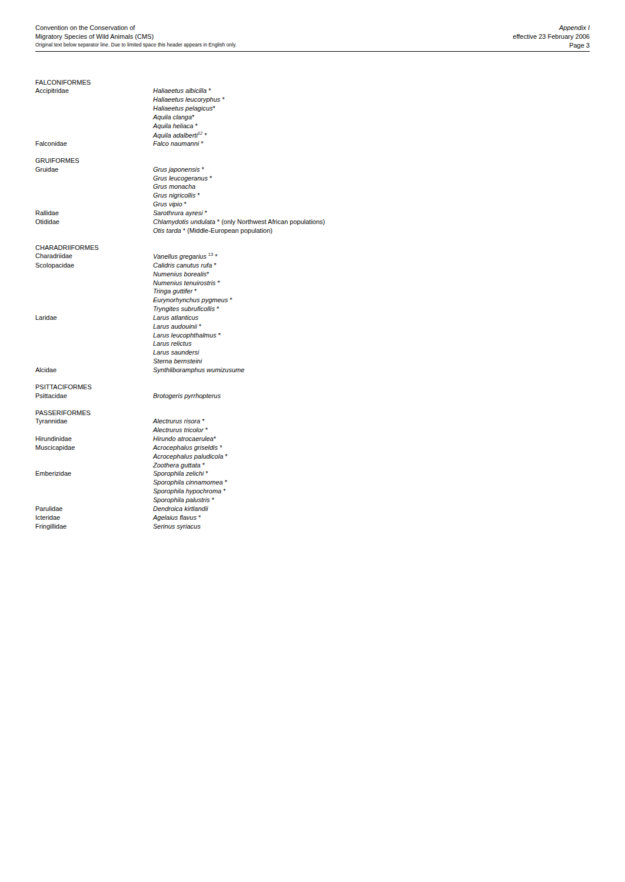Convention on the Conservation of
Migratory Species of Wild Animals (CMS)
Original text below separator line. Due to limited space this header appears in English only.
Appendix I
effective 23 February 2006
Page 3
FALCONIFORMES
| Accipitridae | Haliaeetus albicilla * |
| | Haliaeetus leucoryphus * |
| | Haliaeetus pelagicus * |
| | Aquila clanga * |
| | Aquila heliaca * |
| | Aquila adalberti 12 * |
| Falconidae | Falco naumanni * |
GRUIFORMES
| Gruidae | Grus japonensis * |
| | Grus leucogeranus * |
| | Grus monacha |
| | Grus nigricollis * |
| | Grus vipio * |
| Rallidae | Sarothrura ayresi * |
| Otididae | Chlamydotis undulata * (only Northwest African populations) |
| | Otis tarda * (Middle-European population) |
CHARADRIIFORMES
| Charadriidae | Vanellus gregarius 13 * |
| Scolopacidae | Calidris canutus rufa * |
| | Numenius borealis * |
| | Numenius tenuirostris * |
| | Tringa guttifer * |
| | Eurynorhynchus pygmeus * |
| | Tryngites subruficollis * |
| Laridae | Larus atlanticus |
| | Larus audouinii * |
| | Larus leucophthalmus * |
| | Larus relictus |
| | Larus saundersi |
| | Sterna bernsteini |
| Alcidae | Synthliboramphus wumizusume |
PSITTACIFORMES
| Psittacidae | Brotogeris pyrrhopterus |
PASSERIFORMES
| Tyrannidae | Alectrurus risora * |
| | Alectrurus tricolor * |
| Hirundinidae | Hirundo atrocaerulea * |
| Muscicapidae | Acrocephalus griseldis * |
| | Acrocephalus paludicola * |
| | Zoothera guttata * |
| Emberizidae | Sporophila zelichi * |
| | Sporophila cinnamomea * |
| | Sporophila hypochroma * |
| | Sporophila palustris * |
| Parulidae | Dendroica kirtlandii |
| Icteridae | Agelaius flavus * |
| Fringillidae | Serinus syriacus |